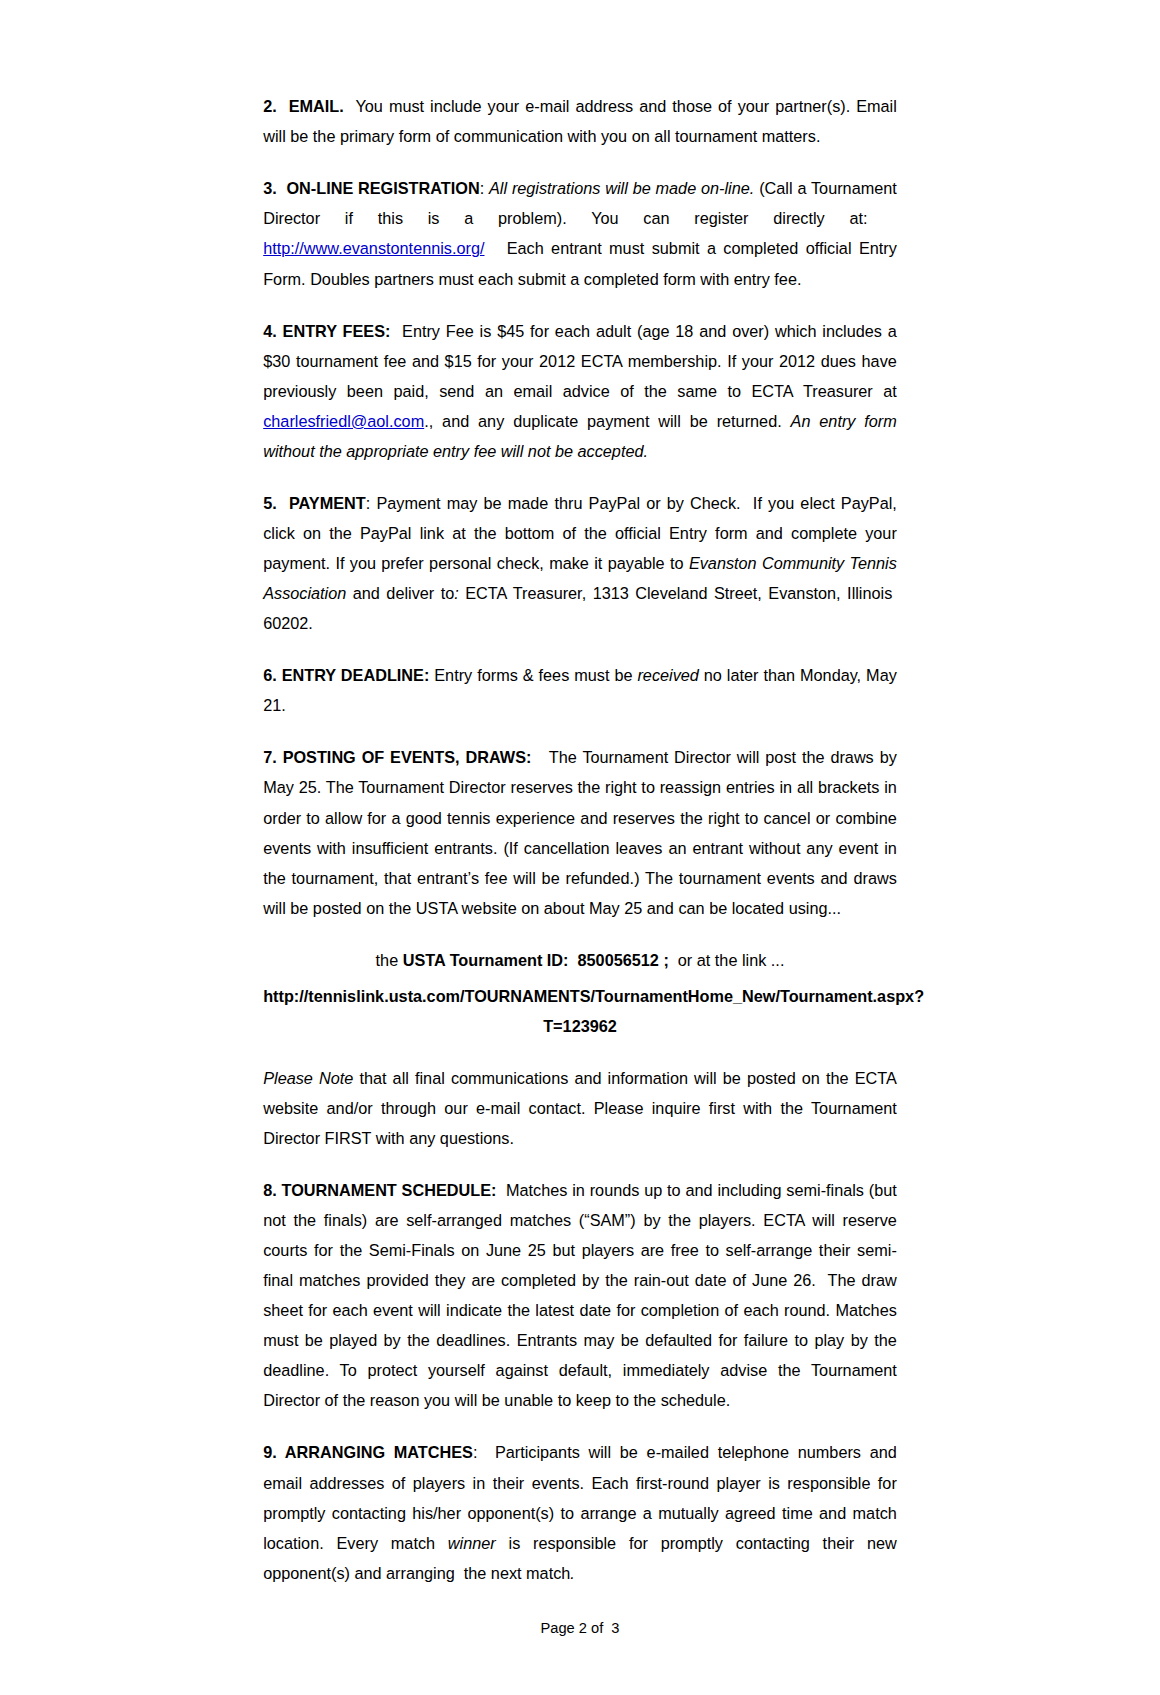2. EMAIL. You must include your e-mail address and those of your partner(s). Email will be the primary form of communication with you on all tournament matters.
3. ON-LINE REGISTRATION: All registrations will be made on-line. (Call a Tournament Director if this is a problem). You can register directly at: http://www.evanstontennis.org/ Each entrant must submit a completed official Entry Form. Doubles partners must each submit a completed form with entry fee.
4. ENTRY FEES: Entry Fee is $45 for each adult (age 18 and over) which includes a $30 tournament fee and $15 for your 2012 ECTA membership. If your 2012 dues have previously been paid, send an email advice of the same to ECTA Treasurer at charlesfriedl@aol.com., and any duplicate payment will be returned. An entry form without the appropriate entry fee will not be accepted.
5. PAYMENT: Payment may be made thru PayPal or by Check. If you elect PayPal, click on the PayPal link at the bottom of the official Entry form and complete your payment. If you prefer personal check, make it payable to Evanston Community Tennis Association and deliver to: ECTA Treasurer, 1313 Cleveland Street, Evanston, Illinois 60202.
6. ENTRY DEADLINE: Entry forms & fees must be received no later than Monday, May 21.
7. POSTING OF EVENTS, DRAWS: The Tournament Director will post the draws by May 25. The Tournament Director reserves the right to reassign entries in all brackets in order to allow for a good tennis experience and reserves the right to cancel or combine events with insufficient entrants. (If cancellation leaves an entrant without any event in the tournament, that entrant’s fee will be refunded.) The tournament events and draws will be posted on the USTA website on about May 25 and can be located using...
the USTA Tournament ID: 850056512 ; or at the link ...
http://tennislink.usta.com/TOURNAMENTS/TournamentHome_New/Tournament.aspx?T=123962
Please Note that all final communications and information will be posted on the ECTA website and/or through our e-mail contact. Please inquire first with the Tournament Director FIRST with any questions.
8. TOURNAMENT SCHEDULE: Matches in rounds up to and including semi-finals (but not the finals) are self-arranged matches (“SAM”) by the players. ECTA will reserve courts for the Semi-Finals on June 25 but players are free to self-arrange their semi-final matches provided they are completed by the rain-out date of June 26. The draw sheet for each event will indicate the latest date for completion of each round. Matches must be played by the deadlines. Entrants may be defaulted for failure to play by the deadline. To protect yourself against default, immediately advise the Tournament Director of the reason you will be unable to keep to the schedule.
9. ARRANGING MATCHES: Participants will be e-mailed telephone numbers and email addresses of players in their events. Each first-round player is responsible for promptly contacting his/her opponent(s) to arrange a mutually agreed time and match location. Every match winner is responsible for promptly contacting their new opponent(s) and arranging the next match.
Page 2 of 3